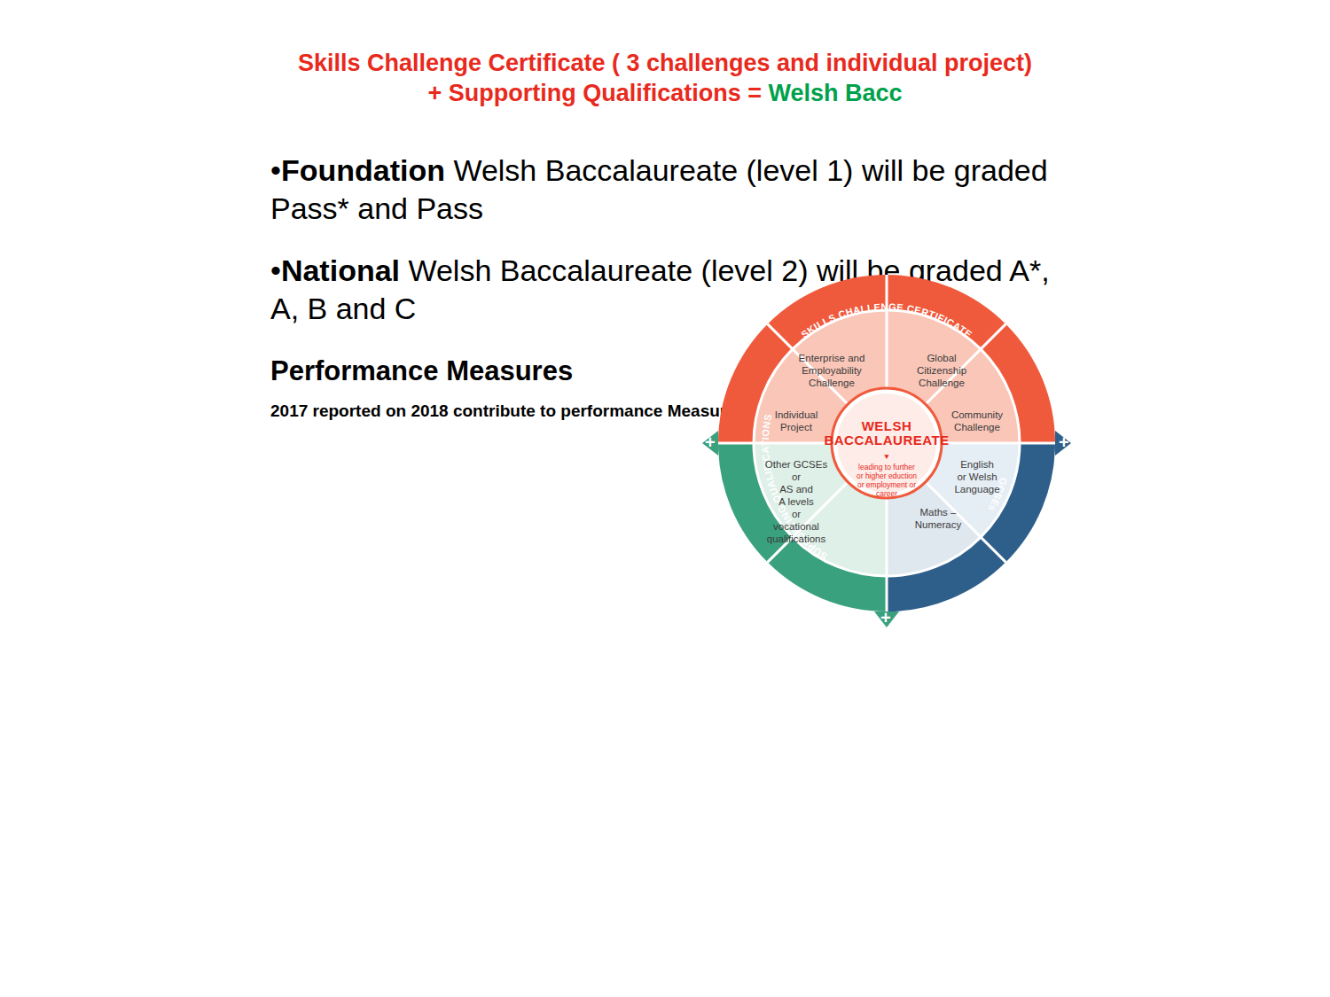Skills Challenge Certificate ( 3 challenges and individual project)
+ Supporting Qualifications = Welsh Bacc
•Foundation Welsh Baccalaureate (level 1) will be graded Pass* and Pass
•National Welsh Baccalaureate (level 2) will be graded A*, A, B and C
Performance Measures
2017 reported on 2018 contribute to performance Measure‘.
+ + + SKILLS CHALLENGE CERTIFICATE GCSEs SUPPORTING QUALIFICATIONS Enterprise and Employability Challenge Global Citizenship Challenge Community Challenge Individual Project English or Welsh Language Maths – Numeracy Other GCSEs or AS and A levels or vocational qualifications WELSH BACCALAUREATE ▼ leading to further or higher eduction or employment or career